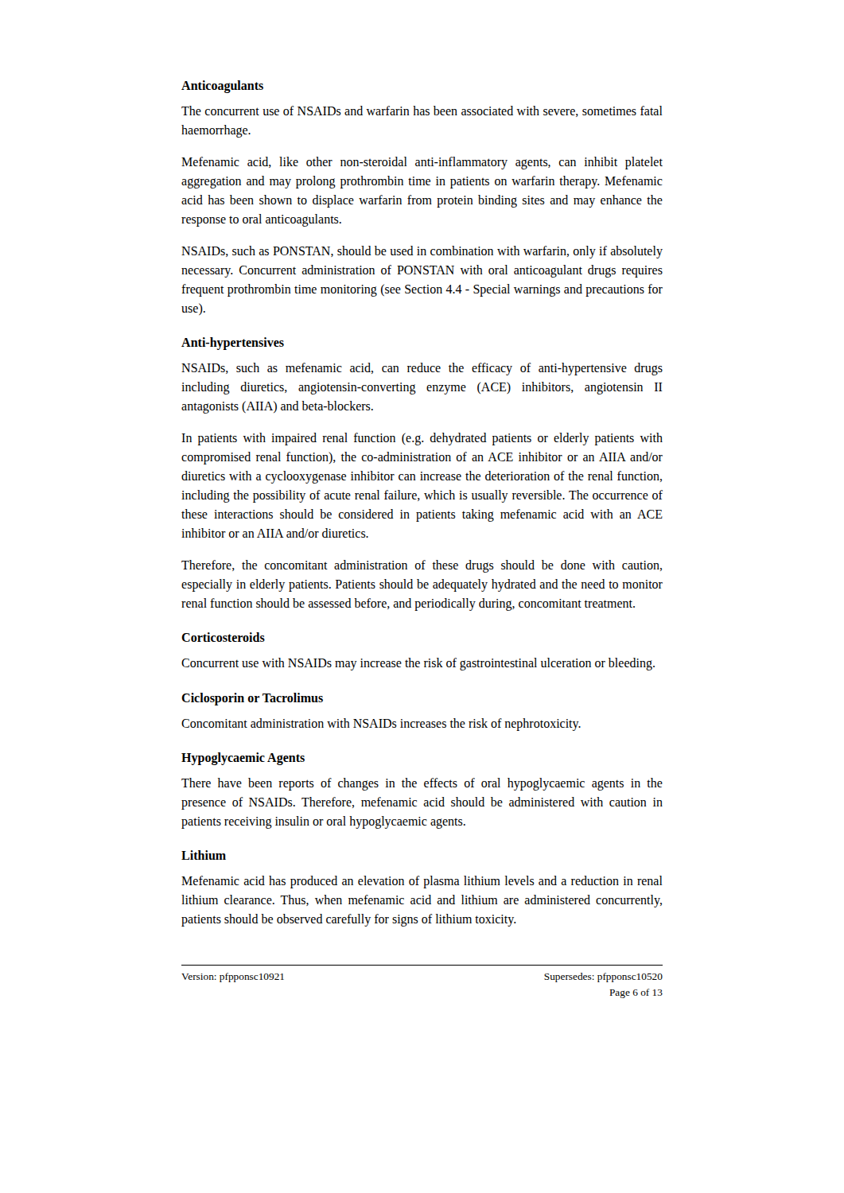Anticoagulants
The concurrent use of NSAIDs and warfarin has been associated with severe, sometimes fatal haemorrhage.
Mefenamic acid, like other non-steroidal anti-inflammatory agents, can inhibit platelet aggregation and may prolong prothrombin time in patients on warfarin therapy. Mefenamic acid has been shown to displace warfarin from protein binding sites and may enhance the response to oral anticoagulants.
NSAIDs, such as PONSTAN, should be used in combination with warfarin, only if absolutely necessary. Concurrent administration of PONSTAN with oral anticoagulant drugs requires frequent prothrombin time monitoring (see Section 4.4 - Special warnings and precautions for use).
Anti-hypertensives
NSAIDs, such as mefenamic acid, can reduce the efficacy of anti-hypertensive drugs including diuretics, angiotensin-converting enzyme (ACE) inhibitors, angiotensin II antagonists (AIIA) and beta-blockers.
In patients with impaired renal function (e.g. dehydrated patients or elderly patients with compromised renal function), the co-administration of an ACE inhibitor or an AIIA and/or diuretics with a cyclooxygenase inhibitor can increase the deterioration of the renal function, including the possibility of acute renal failure, which is usually reversible. The occurrence of these interactions should be considered in patients taking mefenamic acid with an ACE inhibitor or an AIIA and/or diuretics.
Therefore, the concomitant administration of these drugs should be done with caution, especially in elderly patients. Patients should be adequately hydrated and the need to monitor renal function should be assessed before, and periodically during, concomitant treatment.
Corticosteroids
Concurrent use with NSAIDs may increase the risk of gastrointestinal ulceration or bleeding.
Ciclosporin or Tacrolimus
Concomitant administration with NSAIDs increases the risk of nephrotoxicity.
Hypoglycaemic Agents
There have been reports of changes in the effects of oral hypoglycaemic agents in the presence of NSAIDs. Therefore, mefenamic acid should be administered with caution in patients receiving insulin or oral hypoglycaemic agents.
Lithium
Mefenamic acid has produced an elevation of plasma lithium levels and a reduction in renal lithium clearance. Thus, when mefenamic acid and lithium are administered concurrently, patients should be observed carefully for signs of lithium toxicity.
Version: pfpponsc10921
Supersedes: pfpponsc10520
Page 6 of 13